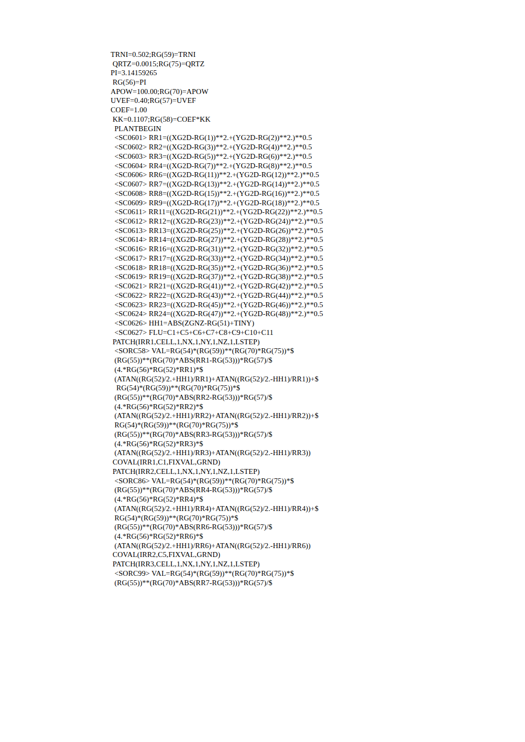TRNI=0.502;RG(59)=TRNI
 QRTZ=0.0015;RG(75)=QRTZ
PI=3.14159265
 RG(56)=PI
APOW=100.00;RG(70)=APOW
UVEF=0.40;RG(57)=UVEF
COEF=1.00
 KK=0.1107;RG(58)=COEF*KK
  PLANTBEGIN
  <SC0601> RR1=((XG2D-RG(1))**2.+(YG2D-RG(2))**2.)**0.5
  <SC0602> RR2=((XG2D-RG(3))**2.+(YG2D-RG(4))**2.)**0.5
  <SC0603> RR3=((XG2D-RG(5))**2.+(YG2D-RG(6))**2.)**0.5
  <SC0604> RR4=((XG2D-RG(7))**2.+(YG2D-RG(8))**2.)**0.5
  <SC0606> RR6=((XG2D-RG(11))**2.+(YG2D-RG(12))**2.)**0.5
  <SC0607> RR7=((XG2D-RG(13))**2.+(YG2D-RG(14))**2.)**0.5
  <SC0608> RR8=((XG2D-RG(15))**2.+(YG2D-RG(16))**2.)**0.5
  <SC0609> RR9=((XG2D-RG(17))**2.+(YG2D-RG(18))**2.)**0.5
  <SC0611> RR11=((XG2D-RG(21))**2.+(YG2D-RG(22))**2.)**0.5
  <SC0612> RR12=((XG2D-RG(23))**2.+(YG2D-RG(24))**2.)**0.5
  <SC0613> RR13=((XG2D-RG(25))**2.+(YG2D-RG(26))**2.)**0.5
  <SC0614> RR14=((XG2D-RG(27))**2.+(YG2D-RG(28))**2.)**0.5
  <SC0616> RR16=((XG2D-RG(31))**2.+(YG2D-RG(32))**2.)**0.5
  <SC0617> RR17=((XG2D-RG(33))**2.+(YG2D-RG(34))**2.)**0.5
  <SC0618> RR18=((XG2D-RG(35))**2.+(YG2D-RG(36))**2.)**0.5
  <SC0619> RR19=((XG2D-RG(37))**2.+(YG2D-RG(38))**2.)**0.5
  <SC0621> RR21=((XG2D-RG(41))**2.+(YG2D-RG(42))**2.)**0.5
  <SC0622> RR22=((XG2D-RG(43))**2.+(YG2D-RG(44))**2.)**0.5
  <SC0623> RR23=((XG2D-RG(45))**2.+(YG2D-RG(46))**2.)**0.5
  <SC0624> RR24=((XG2D-RG(47))**2.+(YG2D-RG(48))**2.)**0.5
  <SC0626> HH1=ABS(ZGNZ-RG(51)+TINY)
  <SC0627> FLU=C1+C5+C6+C7+C8+C9+C10+C11
 PATCH(IRR1,CELL,1,NX,1,NY,1,NZ,1,LSTEP)
  <SORC58> VAL=RG(54)*(RG(59))**(RG(70)*RG(75))*$
  (RG(55))**(RG(70)*ABS(RR1-RG(53)))*RG(57)/$
  (4.*RG(56)*RG(52)*RR1)*$
  (ATAN((RG(52)/2.+HH1)/RR1)+ATAN((RG(52)/2.-HH1)/RR1))+$
   RG(54)*(RG(59))**(RG(70)*RG(75))*$
  (RG(55))**(RG(70)*ABS(RR2-RG(53)))*RG(57)/$
  (4.*RG(56)*RG(52)*RR2)*$
  (ATAN((RG(52)/2.+HH1)/RR2)+ATAN((RG(52)/2.-HH1)/RR2))+$
  RG(54)*(RG(59))**(RG(70)*RG(75))*$
  (RG(55))**(RG(70)*ABS(RR3-RG(53)))*RG(57)/$
  (4.*RG(56)*RG(52)*RR3)*$
  (ATAN((RG(52)/2.+HH1)/RR3)+ATAN((RG(52)/2.-HH1)/RR3))
 COVAL(IRR1,C1,FIXVAL,GRND)
 PATCH(IRR2,CELL,1,NX,1,NY,1,NZ,1,LSTEP)
  <SORC86> VAL=RG(54)*(RG(59))**(RG(70)*RG(75))*$
  (RG(55))**(RG(70)*ABS(RR4-RG(53)))*RG(57)/$
  (4.*RG(56)*RG(52)*RR4)*$
  (ATAN((RG(52)/2.+HH1)/RR4)+ATAN((RG(52)/2.-HH1)/RR4))+$
  RG(54)*(RG(59))**(RG(70)*RG(75))*$
  (RG(55))**(RG(70)*ABS(RR6-RG(53)))*RG(57)/$
  (4.*RG(56)*RG(52)*RR6)*$
  (ATAN((RG(52)/2.+HH1)/RR6)+ATAN((RG(52)/2.-HH1)/RR6))
 COVAL(IRR2,C5,FIXVAL,GRND)
 PATCH(IRR3,CELL,1,NX,1,NY,1,NZ,1,LSTEP)
  <SORC99> VAL=RG(54)*(RG(59))**(RG(70)*RG(75))*$
  (RG(55))**(RG(70)*ABS(RR7-RG(53)))*RG(57)/$